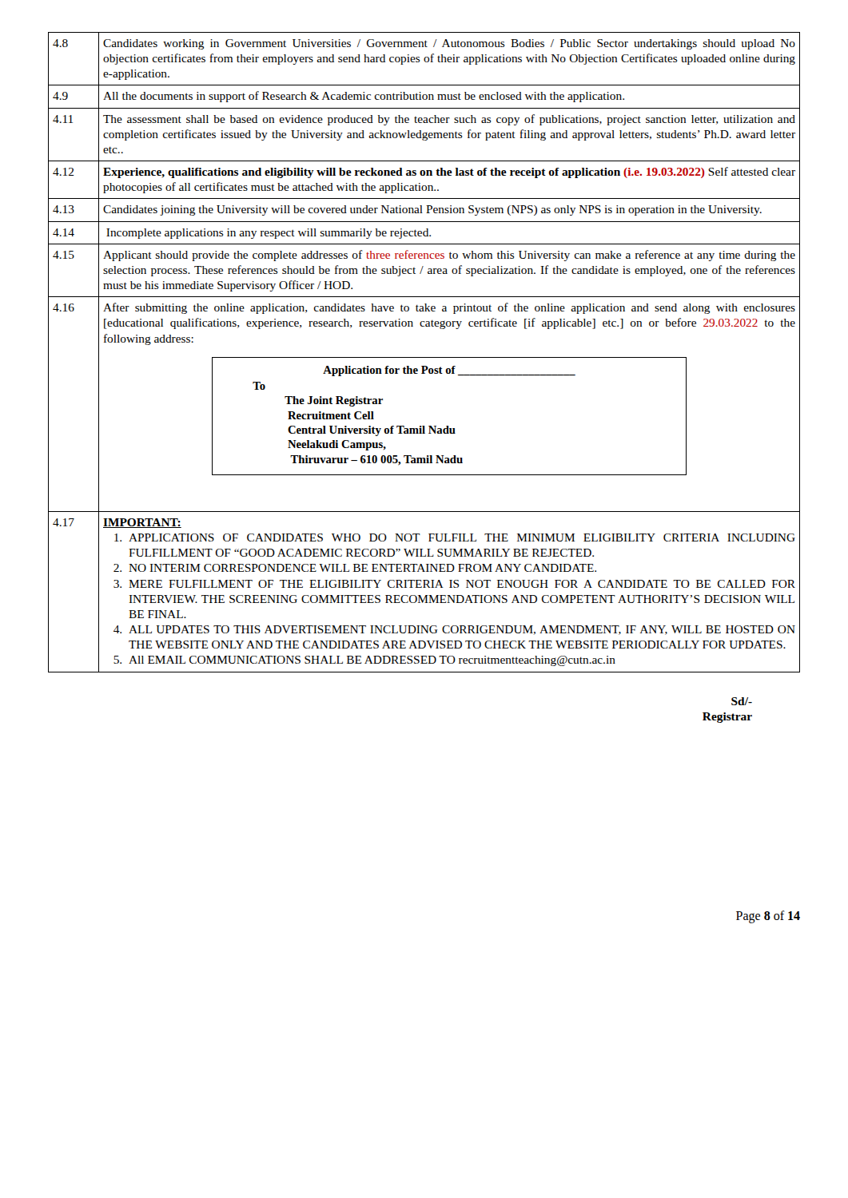| 4.8 | Candidates working in Government Universities / Government / Autonomous Bodies / Public Sector undertakings should upload No objection certificates from their employers and send hard copies of their applications with No Objection Certificates uploaded online during e-application. |
| 4.9 | All the documents in support of Research & Academic contribution must be enclosed with the application. |
| 4.11 | The assessment shall be based on evidence produced by the teacher such as copy of publications, project sanction letter, utilization and completion certificates issued by the University and acknowledgements for patent filing and approval letters, students’ Ph.D. award letter etc.. |
| 4.12 | Experience, qualifications and eligibility will be reckoned as on the last of the receipt of application (i.e. 19.03.2022) Self attested clear photocopies of all certificates must be attached with the application.. |
| 4.13 | Candidates joining the University will be covered under National Pension System (NPS) as only NPS is in operation in the University. |
| 4.14 | Incomplete applications in any respect will summarily be rejected. |
| 4.15 | Applicant should provide the complete addresses of three references to whom this University can make a reference at any time during the selection process. These references should be from the subject / area of specialization. If the candidate is employed, one of the references must be his immediate Supervisory Officer / HOD. |
| 4.16 | After submitting the online application, candidates have to take a printout of the online application and send along with enclosures [educational qualifications, experience, research, reservation category certificate [if applicable] etc.] on or before 29.03.2022 to the following address: Application for the Post of ____________________ To The Joint Registrar Recruitment Cell Central University of Tamil Nadu Neelakudi Campus, Thiruvarur – 610 005, Tamil Nadu |
| 4.17 | IMPORTANT: APPLICATIONS OF CANDIDATES WHO DO NOT FULFILL THE MINIMUM ELIGIBILITY CRITERIA INCLUDING FULFILLMENT OF “GOOD ACADEMIC RECORD” WILL SUMMARILY BE REJECTED. NO INTERIM CORRESPONDENCE WILL BE ENTERTAINED FROM ANY CANDIDATE. MERE FULFILLMENT OF THE ELIGIBILITY CRITERIA IS NOT ENOUGH FOR A CANDIDATE TO BE CALLED FOR INTERVIEW. THE SCREENING COMMITTEES RECOMMENDATIONS AND COMPETENT AUTHORITY’S DECISION WILL BE FINAL. ALL UPDATES TO THIS ADVERTISEMENT INCLUDING CORRIGENDUM, AMENDMENT, IF ANY, WILL BE HOSTED ON THE WEBSITE ONLY AND THE CANDIDATES ARE ADVISED TO CHECK THE WEBSITE PERIODICALLY FOR UPDATES. All EMAIL COMMUNICATIONS SHALL BE ADDRESSED TO recruitmentteaching@cutn.ac.in |
Sd/-
Registrar
Page 8 of 14